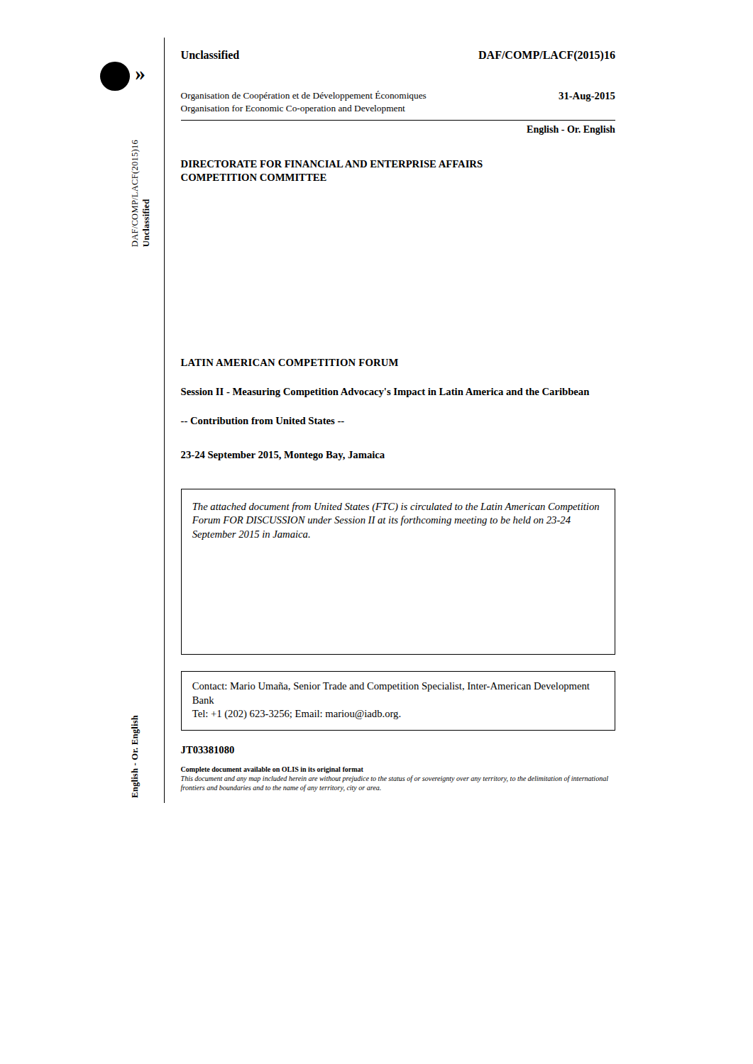DAF/COMP/LACF(2015)16
Unclassified
English - Or. English
»
Unclassified DAF/COMP/LACF(2015)16
Organisation de Coopération et de Développement Économiques
Organisation for Economic Co-operation and Development
31-Aug-2015
English - Or. English
DIRECTORATE FOR FINANCIAL AND ENTERPRISE AFFAIRS
COMPETITION COMMITTEE
LATIN AMERICAN COMPETITION FORUM
Session II - Measuring Competition Advocacy's Impact in Latin America and the Caribbean
-- Contribution from United States --
23-24 September 2015, Montego Bay, Jamaica
The attached document from United States (FTC) is circulated to the Latin American Competition Forum FOR DISCUSSION under Session II at its forthcoming meeting to be held on 23-24 September 2015 in Jamaica.
Contact: Mario Umaña, Senior Trade and Competition Specialist, Inter-American Development Bank
Tel: +1 (202) 623-3256; Email: mariou@iadb.org.
JT03381080
Complete document available on OLIS in its original format
This document and any map included herein are without prejudice to the status of or sovereignty over any territory, to the delimitation of international frontiers and boundaries and to the name of any territory, city or area.